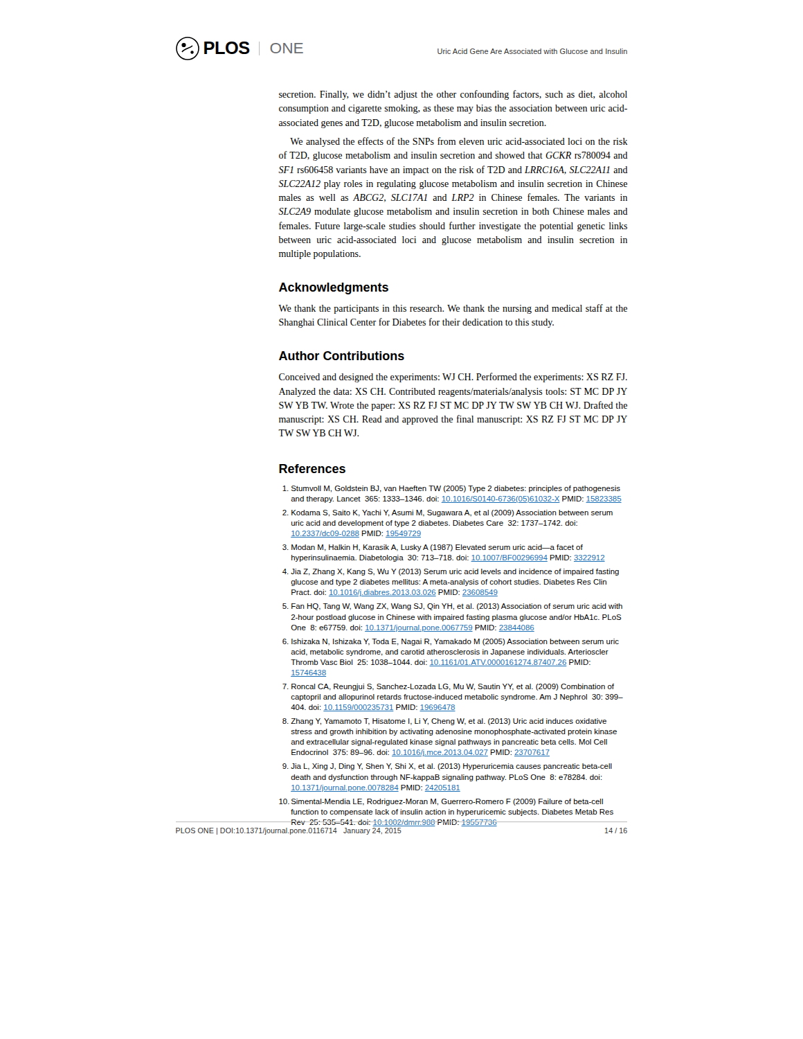PLOS ONE
Uric Acid Gene Are Associated with Glucose and Insulin
secretion. Finally, we didn’t adjust the other confounding factors, such as diet, alcohol consumption and cigarette smoking, as these may bias the association between uric acid-associated genes and T2D, glucose metabolism and insulin secretion.
We analysed the effects of the SNPs from eleven uric acid-associated loci on the risk of T2D, glucose metabolism and insulin secretion and showed that GCKR rs780094 and SF1 rs606458 variants have an impact on the risk of T2D and LRRC16A, SLC22A11 and SLC22A12 play roles in regulating glucose metabolism and insulin secretion in Chinese males as well as ABCG2, SLC17A1 and LRP2 in Chinese females. The variants in SLC2A9 modulate glucose metabolism and insulin secretion in both Chinese males and females. Future large-scale studies should further investigate the potential genetic links between uric acid-associated loci and glucose metabolism and insulin secretion in multiple populations.
Acknowledgments
We thank the participants in this research. We thank the nursing and medical staff at the Shanghai Clinical Center for Diabetes for their dedication to this study.
Author Contributions
Conceived and designed the experiments: WJ CH. Performed the experiments: XS RZ FJ. Analyzed the data: XS CH. Contributed reagents/materials/analysis tools: ST MC DP JY SW YB TW. Wrote the paper: XS RZ FJ ST MC DP JY TW SW YB CH WJ. Drafted the manuscript: XS CH. Read and approved the final manuscript: XS RZ FJ ST MC DP JY TW SW YB CH WJ.
References
Stumvoll M, Goldstein BJ, van Haeften TW (2005) Type 2 diabetes: principles of pathogenesis and therapy. Lancet 365: 1333–1346. doi: 10.1016/S0140-6736(05)61032-X PMID: 15823385
Kodama S, Saito K, Yachi Y, Asumi M, Sugawara A, et al (2009) Association between serum uric acid and development of type 2 diabetes. Diabetes Care 32: 1737–1742. doi: 10.2337/dc09-0288 PMID: 19549729
Modan M, Halkin H, Karasik A, Lusky A (1987) Elevated serum uric acid—a facet of hyperinsulinaemia. Diabetologia 30: 713–718. doi: 10.1007/BF00296994 PMID: 3322912
Jia Z, Zhang X, Kang S, Wu Y (2013) Serum uric acid levels and incidence of impaired fasting glucose and type 2 diabetes mellitus: A meta-analysis of cohort studies. Diabetes Res Clin Pract. doi: 10.1016/j.diabres.2013.03.026 PMID: 23608549
Fan HQ, Tang W, Wang ZX, Wang SJ, Qin YH, et al. (2013) Association of serum uric acid with 2-hour postload glucose in Chinese with impaired fasting plasma glucose and/or HbA1c. PLoS One 8: e67759. doi: 10.1371/journal.pone.0067759 PMID: 23844086
Ishizaka N, Ishizaka Y, Toda E, Nagai R, Yamakado M (2005) Association between serum uric acid, metabolic syndrome, and carotid atherosclerosis in Japanese individuals. Arterioscler Thromb Vasc Biol 25: 1038–1044. doi: 10.1161/01.ATV.0000161274.87407.26 PMID: 15746438
Roncal CA, Reungjui S, Sanchez-Lozada LG, Mu W, Sautin YY, et al. (2009) Combination of captopril and allopurinol retards fructose-induced metabolic syndrome. Am J Nephrol 30: 399–404. doi: 10.1159/000235731 PMID: 19696478
Zhang Y, Yamamoto T, Hisatome I, Li Y, Cheng W, et al. (2013) Uric acid induces oxidative stress and growth inhibition by activating adenosine monophosphate-activated protein kinase and extracellular signal-regulated kinase signal pathways in pancreatic beta cells. Mol Cell Endocrinol 375: 89–96. doi: 10.1016/j.mce.2013.04.027 PMID: 23707617
Jia L, Xing J, Ding Y, Shen Y, Shi X, et al. (2013) Hyperuricemia causes pancreatic beta-cell death and dysfunction through NF-kappaB signaling pathway. PLoS One 8: e78284. doi: 10.1371/journal.pone.0078284 PMID: 24205181
Simental-Mendia LE, Rodriguez-Moran M, Guerrero-Romero F (2009) Failure of beta-cell function to compensate lack of insulin action in hyperuricemic subjects. Diabetes Metab Res Rev 25: 535–541. doi: 10.1002/dmrr.988 PMID: 19557736
PLOS ONE | DOI:10.1371/journal.pone.0116714 January 24, 2015
14 / 16